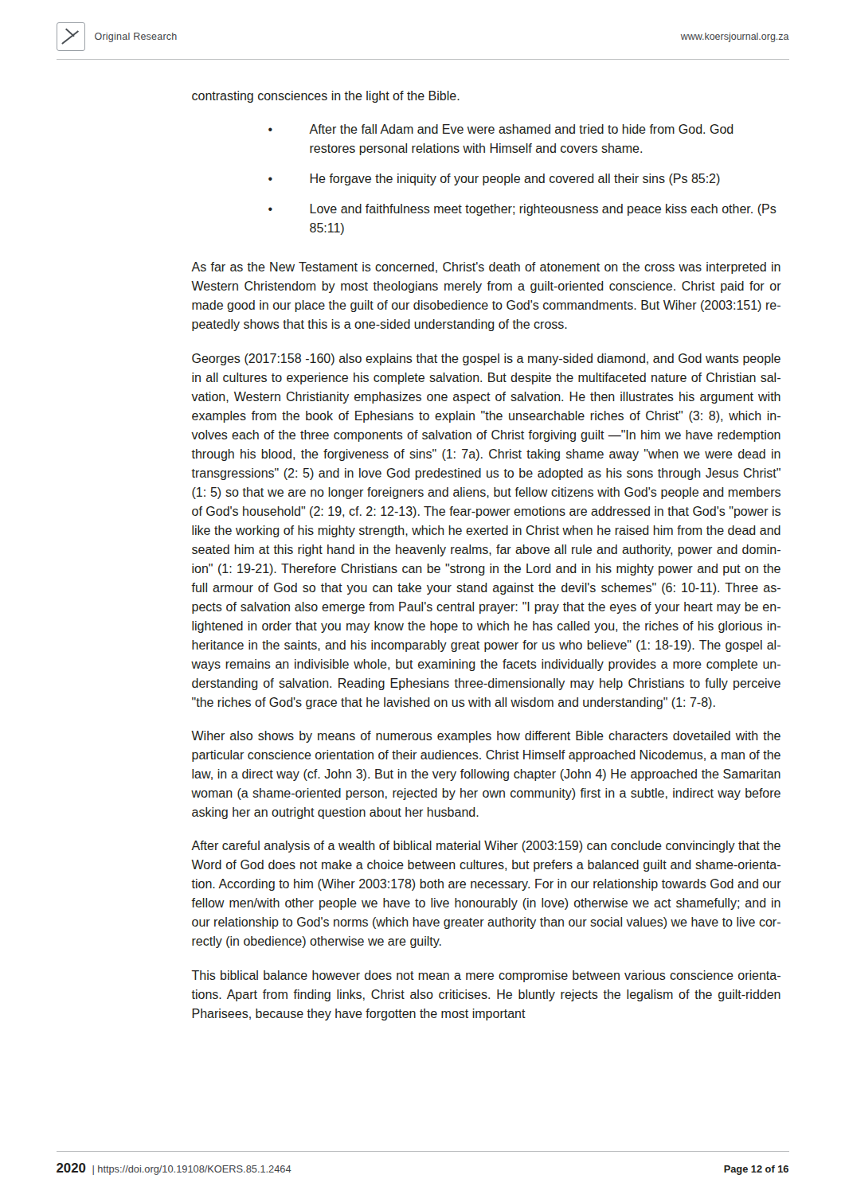Original Research
www.koersjournal.org.za
contrasting consciences in the light of the Bible.
After the fall Adam and Eve were ashamed and tried to hide from God. God restores personal relations with Himself and covers shame.
He forgave the iniquity of your people and covered all their sins (Ps 85:2)
Love and faithfulness meet together; righteousness and peace kiss each other. (Ps 85:11)
As far as the New Testament is concerned, Christ's death of atonement on the cross was interpreted in Western Christendom by most theologians merely from a guilt-oriented conscience. Christ paid for or made good in our place the guilt of our disobedience to God's commandments. But Wiher (2003:151) repeatedly shows that this is a one-sided understanding of the cross.
Georges (2017:158 -160) also explains that the gospel is a many-sided diamond, and God wants people in all cultures to experience his complete salvation. But despite the multifaceted nature of Christian salvation, Western Christianity emphasizes one aspect of salvation. He then illustrates his argument with examples from the book of Ephesians to explain "the unsearchable riches of Christ" (3: 8), which involves each of the three components of salvation of Christ forgiving guilt —"In him we have redemption through his blood, the forgiveness of sins" (1: 7a). Christ taking shame away "when we were dead in transgressions" (2: 5) and in love God predestined us to be adopted as his sons through Jesus Christ" (1: 5) so that we are no longer foreigners and aliens, but fellow citizens with God's people and members of God's household" (2: 19, cf. 2: 12-13). The fear-power emotions are addressed in that God's "power is like the working of his mighty strength, which he exerted in Christ when he raised him from the dead and seated him at this right hand in the heavenly realms, far above all rule and authority, power and dominion" (1: 19-21). Therefore Christians can be "strong in the Lord and in his mighty power and put on the full armour of God so that you can take your stand against the devil's schemes" (6: 10-11). Three aspects of salvation also emerge from Paul's central prayer: "I pray that the eyes of your heart may be enlightened in order that you may know the hope to which he has called you, the riches of his glorious inheritance in the saints, and his incomparably great power for us who believe" (1: 18-19). The gospel always remains an indivisible whole, but examining the facets individually provides a more complete understanding of salvation. Reading Ephesians three-dimensionally may help Christians to fully perceive "the riches of God's grace that he lavished on us with all wisdom and understanding" (1: 7-8).
Wiher also shows by means of numerous examples how different Bible characters dovetailed with the particular conscience orientation of their audiences. Christ Himself approached Nicodemus, a man of the law, in a direct way (cf. John 3). But in the very following chapter (John 4) He approached the Samaritan woman (a shame-oriented person, rejected by her own community) first in a subtle, indirect way before asking her an outright question about her husband.
After careful analysis of a wealth of biblical material Wiher (2003:159) can conclude convincingly that the Word of God does not make a choice between cultures, but prefers a balanced guilt and shame-orientation. According to him (Wiher 2003:178) both are necessary. For in our relationship towards God and our fellow men/with other people we have to live honourably (in love) otherwise we act shamefully; and in our relationship to God's norms (which have greater authority than our social values) we have to live correctly (in obedience) otherwise we are guilty.
This biblical balance however does not mean a mere compromise between various conscience orientations. Apart from finding links, Christ also criticises. He bluntly rejects the legalism of the guilt-ridden Pharisees, because they have forgotten the most important
2020 | https://doi.org/10.19108/KOERS.85.1.2464
Page 12 of 16